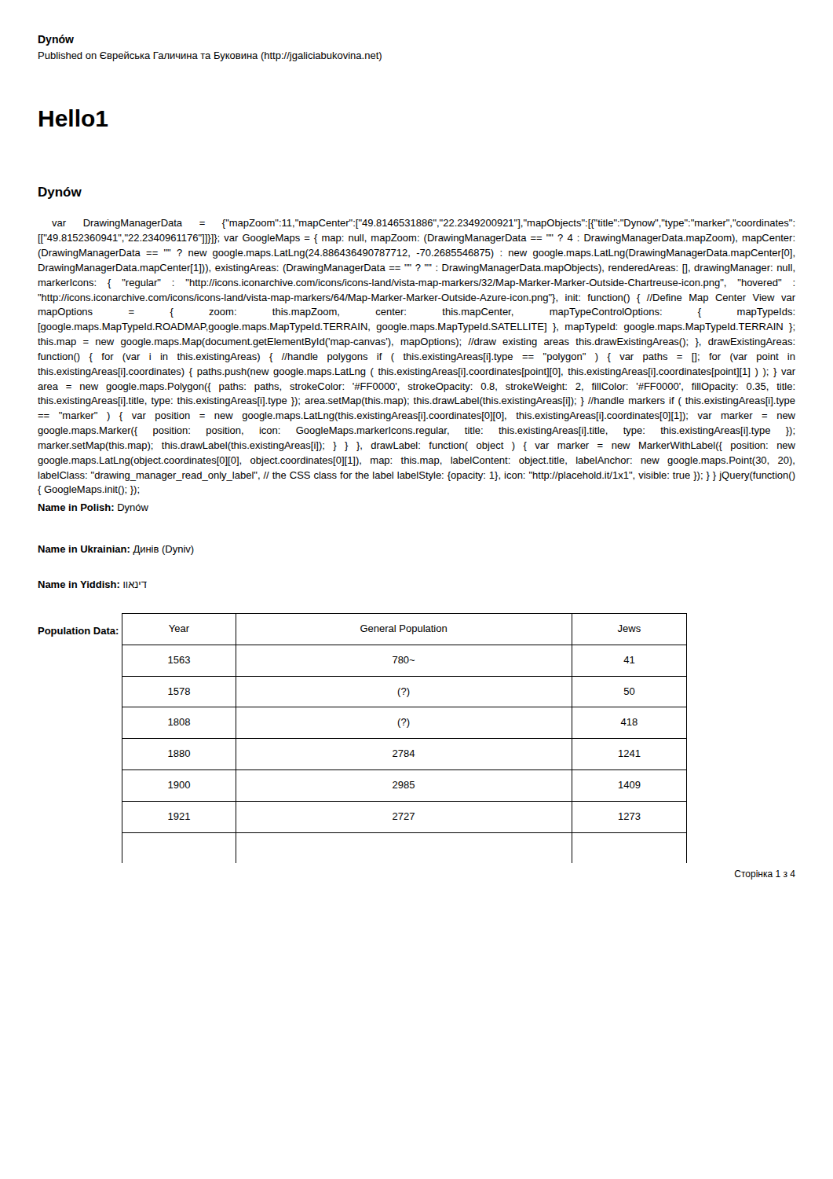Dynów
Published on Єврейська Галичина та Буковина (http://jgaliciabukovina.net)
Hello1
Dynów
var DrawingManagerData = {"mapZoom":11,"mapCenter":["49.8146531886","22.2349200921"],"mapObjects":[{"title":"Dynow","type":"marker","coordinates":[["49.8152360941","22.2340961176"]]}]}; var GoogleMaps = { map: null, mapZoom: (DrawingManagerData == "" ? 4 : DrawingManagerData.mapZoom), mapCenter: (DrawingManagerData == "" ? new google.maps.LatLng(24.886436490787712, -70.2685546875) : new google.maps.LatLng(DrawingManagerData.mapCenter[0], DrawingManagerData.mapCenter[1])), existingAreas: (DrawingManagerData == "" ? "" : DrawingManagerData.mapObjects), renderedAreas: [], drawingManager: null, markerIcons: { "regular" : "http://icons.iconarchive.com/icons/icons-land/vista-map-markers/32/Map-Marker-Marker-Outside-Chartreuse-icon.png", "hovered" : "http://icons.iconarchive.com/icons/icons-land/vista-map-markers/64/Map-Marker-Marker-Outside-Azure-icon.png"}, init: function() { //Define Map Center View var mapOptions = { zoom: this.mapZoom, center: this.mapCenter, mapTypeControlOptions: { mapTypeIds: [google.maps.MapTypeId.ROADMAP,google.maps.MapTypeId.TERRAIN, google.maps.MapTypeId.SATELLITE] }, mapTypeId: google.maps.MapTypeId.TERRAIN }; this.map = new google.maps.Map(document.getElementById('map-canvas'), mapOptions); //draw existing areas this.drawExistingAreas(); }, drawExistingAreas: function() { for (var i in this.existingAreas) { //handle polygons if ( this.existingAreas[i].type == "polygon" ) { var paths = []; for (var point in this.existingAreas[i].coordinates) { paths.push(new google.maps.LatLng ( this.existingAreas[i].coordinates[point][0], this.existingAreas[i].coordinates[point][1] ) ); } var area = new google.maps.Polygon({ paths: paths, strokeColor: '#FF0000', strokeOpacity: 0.8, strokeWeight: 2, fillColor: '#FF0000', fillOpacity: 0.35, title: this.existingAreas[i].title, type: this.existingAreas[i].type }); area.setMap(this.map); this.drawLabel(this.existingAreas[i]); } //handle markers if ( this.existingAreas[i].type == "marker" ) { var position = new google.maps.LatLng(this.existingAreas[i].coordinates[0][0], this.existingAreas[i].coordinates[0][1]); var marker = new google.maps.Marker({ position: position, icon: GoogleMaps.markerIcons.regular, title: this.existingAreas[i].title, type: this.existingAreas[i].type }); marker.setMap(this.map); this.drawLabel(this.existingAreas[i]); } } }, drawLabel: function( object ) { var marker = new MarkerWithLabel({ position: new google.maps.LatLng(object.coordinates[0][0], object.coordinates[0][1]), map: this.map, labelContent: object.title, labelAnchor: new google.maps.Point(30, 20), labelClass: "drawing_manager_read_only_label", // the CSS class for the label labelStyle: {opacity: 1}, icon: "http://placehold.it/1x1", visible: true }); } } jQuery(function() { GoogleMaps.init(); });
Name in Polish: Dynów
Name in Ukrainian: Динів (Dyniv)
Name in Yiddish: דינאוו
Population Data:
| Year | General Population | Jews |
| --- | --- | --- |
| 1563 | 780~ | 41 |
| 1578 | (?) | 50 |
| 1808 | (?) | 418 |
| 1880 | 2784 | 1241 |
| 1900 | 2985 | 1409 |
| 1921 | 2727 | 1273 |
Сторінка 1 з 4